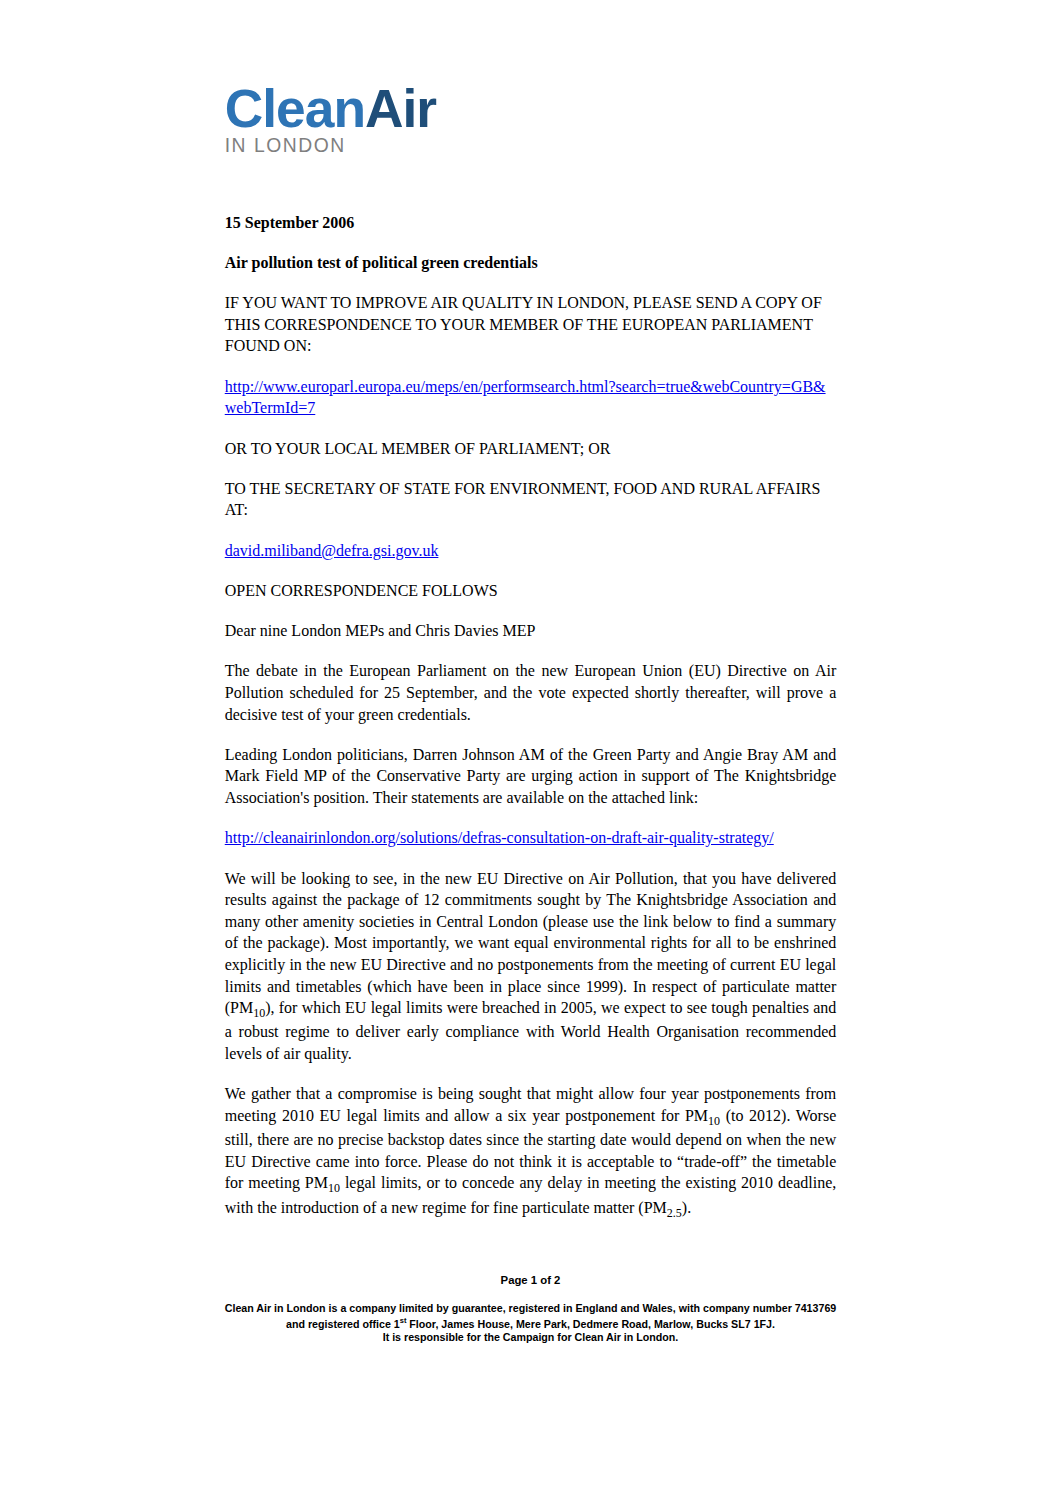Clean Air
IN LONDON
15 September 2006
Air pollution test of political green credentials
IF YOU WANT TO IMPROVE AIR QUALITY IN LONDON, PLEASE SEND A COPY OF THIS CORRESPONDENCE TO YOUR MEMBER OF THE EUROPEAN PARLIAMENT FOUND ON:
http://www.europarl.europa.eu/meps/en/performsearch.html?search=true&webCountry=GB&webTermId=7
OR TO YOUR LOCAL MEMBER OF PARLIAMENT; OR
TO THE SECRETARY OF STATE FOR ENVIRONMENT, FOOD AND RURAL AFFAIRS AT:
david.miliband@defra.gsi.gov.uk
OPEN CORRESPONDENCE FOLLOWS
Dear nine London MEPs and Chris Davies MEP
The debate in the European Parliament on the new European Union (EU) Directive on Air Pollution scheduled for 25 September, and the vote expected shortly thereafter, will prove a decisive test of your green credentials.
Leading London politicians, Darren Johnson AM of the Green Party and Angie Bray AM and Mark Field MP of the Conservative Party are urging action in support of The Knightsbridge Association's position. Their statements are available on the attached link:
http://cleanairinlondon.org/solutions/defras-consultation-on-draft-air-quality-strategy/
We will be looking to see, in the new EU Directive on Air Pollution, that you have delivered results against the package of 12 commitments sought by The Knightsbridge Association and many other amenity societies in Central London (please use the link below to find a summary of the package). Most importantly, we want equal environmental rights for all to be enshrined explicitly in the new EU Directive and no postponements from the meeting of current EU legal limits and timetables (which have been in place since 1999). In respect of particulate matter (PM10), for which EU legal limits were breached in 2005, we expect to see tough penalties and a robust regime to deliver early compliance with World Health Organisation recommended levels of air quality.
We gather that a compromise is being sought that might allow four year postponements from meeting 2010 EU legal limits and allow a six year postponement for PM10 (to 2012). Worse still, there are no precise backstop dates since the starting date would depend on when the new EU Directive came into force. Please do not think it is acceptable to “trade-off” the timetable for meeting PM10 legal limits, or to concede any delay in meeting the existing 2010 deadline, with the introduction of a new regime for fine particulate matter (PM2.5).
Page 1 of 2
Clean Air in London is a company limited by guarantee, registered in England and Wales, with company number 7413769 and registered office 1st Floor, James House, Mere Park, Dedmere Road, Marlow, Bucks SL7 1FJ.
It is responsible for the Campaign for Clean Air in London.